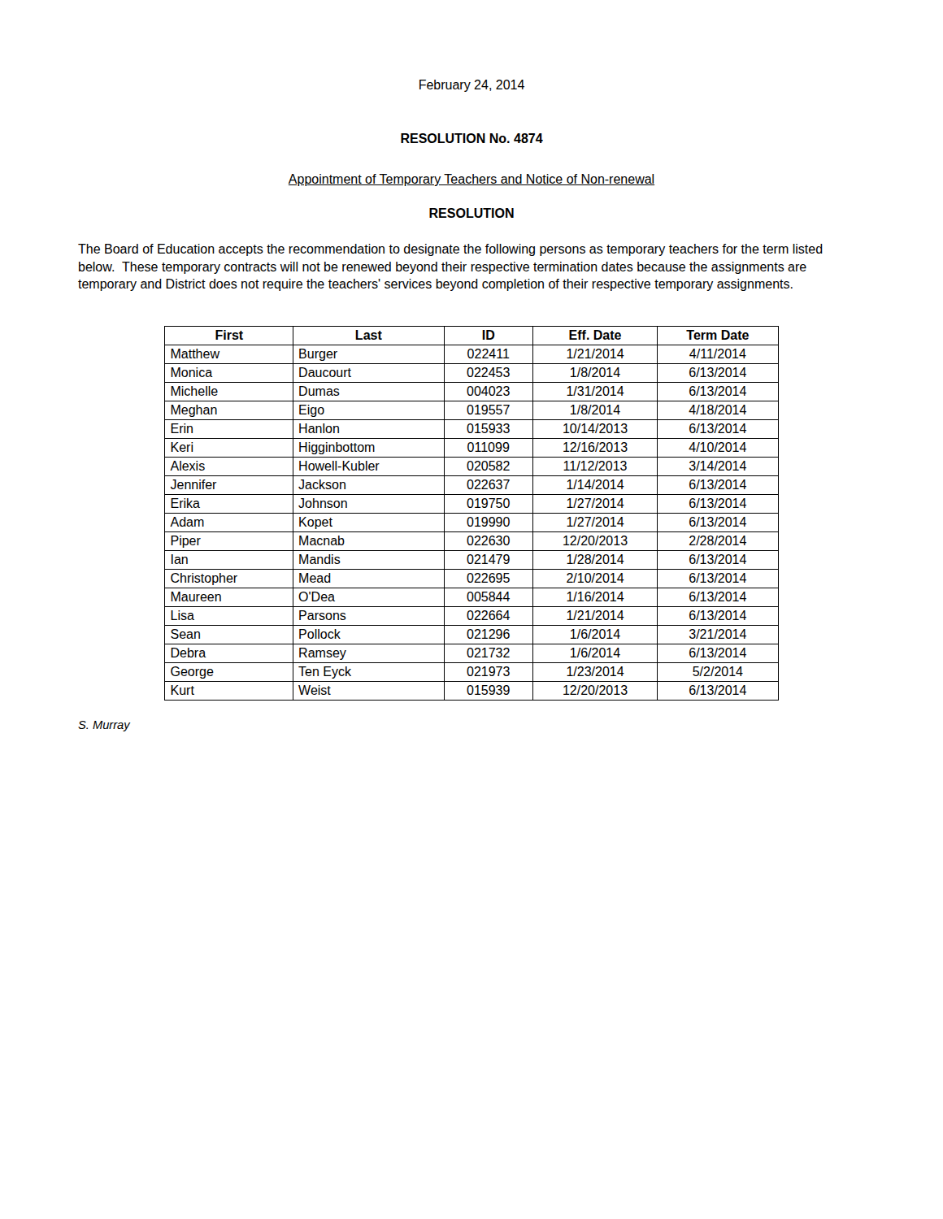February 24, 2014
RESOLUTION No. 4874
Appointment of Temporary Teachers and Notice of Non-renewal
RESOLUTION
The Board of Education accepts the recommendation to designate the following persons as temporary teachers for the term listed below. These temporary contracts will not be renewed beyond their respective termination dates because the assignments are temporary and District does not require the teachers' services beyond completion of their respective temporary assignments.
| First | Last | ID | Eff. Date | Term Date |
| --- | --- | --- | --- | --- |
| Matthew | Burger | 022411 | 1/21/2014 | 4/11/2014 |
| Monica | Daucourt | 022453 | 1/8/2014 | 6/13/2014 |
| Michelle | Dumas | 004023 | 1/31/2014 | 6/13/2014 |
| Meghan | Eigo | 019557 | 1/8/2014 | 4/18/2014 |
| Erin | Hanlon | 015933 | 10/14/2013 | 6/13/2014 |
| Keri | Higginbottom | 011099 | 12/16/2013 | 4/10/2014 |
| Alexis | Howell-Kubler | 020582 | 11/12/2013 | 3/14/2014 |
| Jennifer | Jackson | 022637 | 1/14/2014 | 6/13/2014 |
| Erika | Johnson | 019750 | 1/27/2014 | 6/13/2014 |
| Adam | Kopet | 019990 | 1/27/2014 | 6/13/2014 |
| Piper | Macnab | 022630 | 12/20/2013 | 2/28/2014 |
| Ian | Mandis | 021479 | 1/28/2014 | 6/13/2014 |
| Christopher | Mead | 022695 | 2/10/2014 | 6/13/2014 |
| Maureen | O'Dea | 005844 | 1/16/2014 | 6/13/2014 |
| Lisa | Parsons | 022664 | 1/21/2014 | 6/13/2014 |
| Sean | Pollock | 021296 | 1/6/2014 | 3/21/2014 |
| Debra | Ramsey | 021732 | 1/6/2014 | 6/13/2014 |
| George | Ten Eyck | 021973 | 1/23/2014 | 5/2/2014 |
| Kurt | Weist | 015939 | 12/20/2013 | 6/13/2014 |
S. Murray